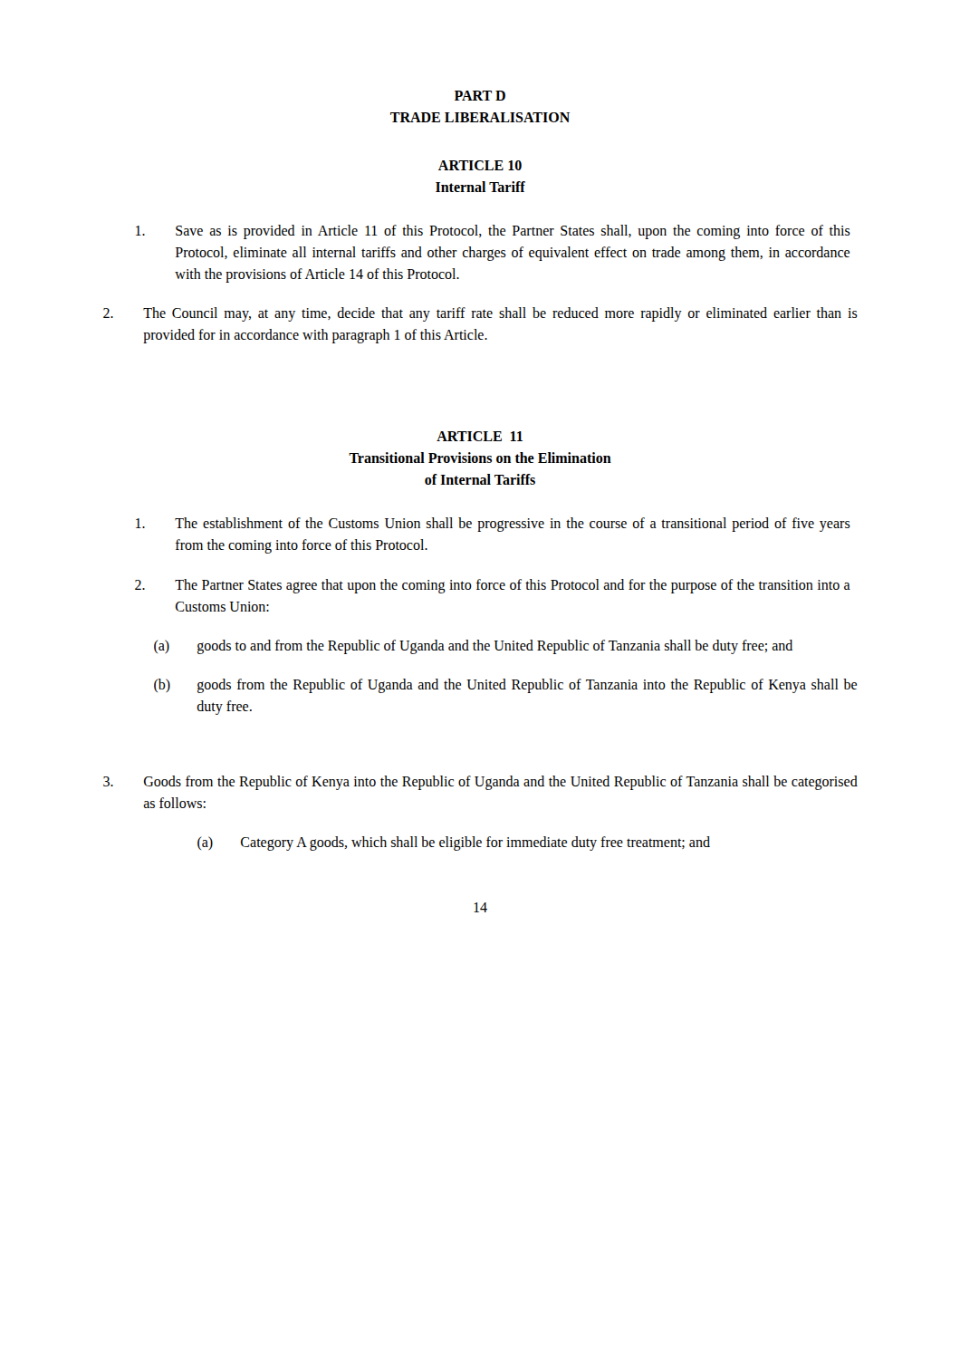PART D
TRADE LIBERALISATION
ARTICLE 10
Internal Tariff
1. Save as is provided in Article 11 of this Protocol, the Partner States shall, upon the coming into force of this Protocol, eliminate all internal tariffs and other charges of equivalent effect on trade among them, in accordance with the provisions of Article 14 of this Protocol.
2. The Council may, at any time, decide that any tariff rate shall be reduced more rapidly or eliminated earlier than is provided for in accordance with paragraph 1 of this Article.
ARTICLE 11
Transitional Provisions on the Elimination
of Internal Tariffs
1. The establishment of the Customs Union shall be progressive in the course of a transitional period of five years from the coming into force of this Protocol.
2. The Partner States agree that upon the coming into force of this Protocol and for the purpose of the transition into a Customs Union:
(a) goods to and from the Republic of Uganda and the United Republic of Tanzania shall be duty free; and
(b) goods from the Republic of Uganda and the United Republic of Tanzania into the Republic of Kenya shall be duty free.
3. Goods from the Republic of Kenya into the Republic of Uganda and the United Republic of Tanzania shall be categorised as follows:
(a) Category A goods, which shall be eligible for immediate duty free treatment; and
14